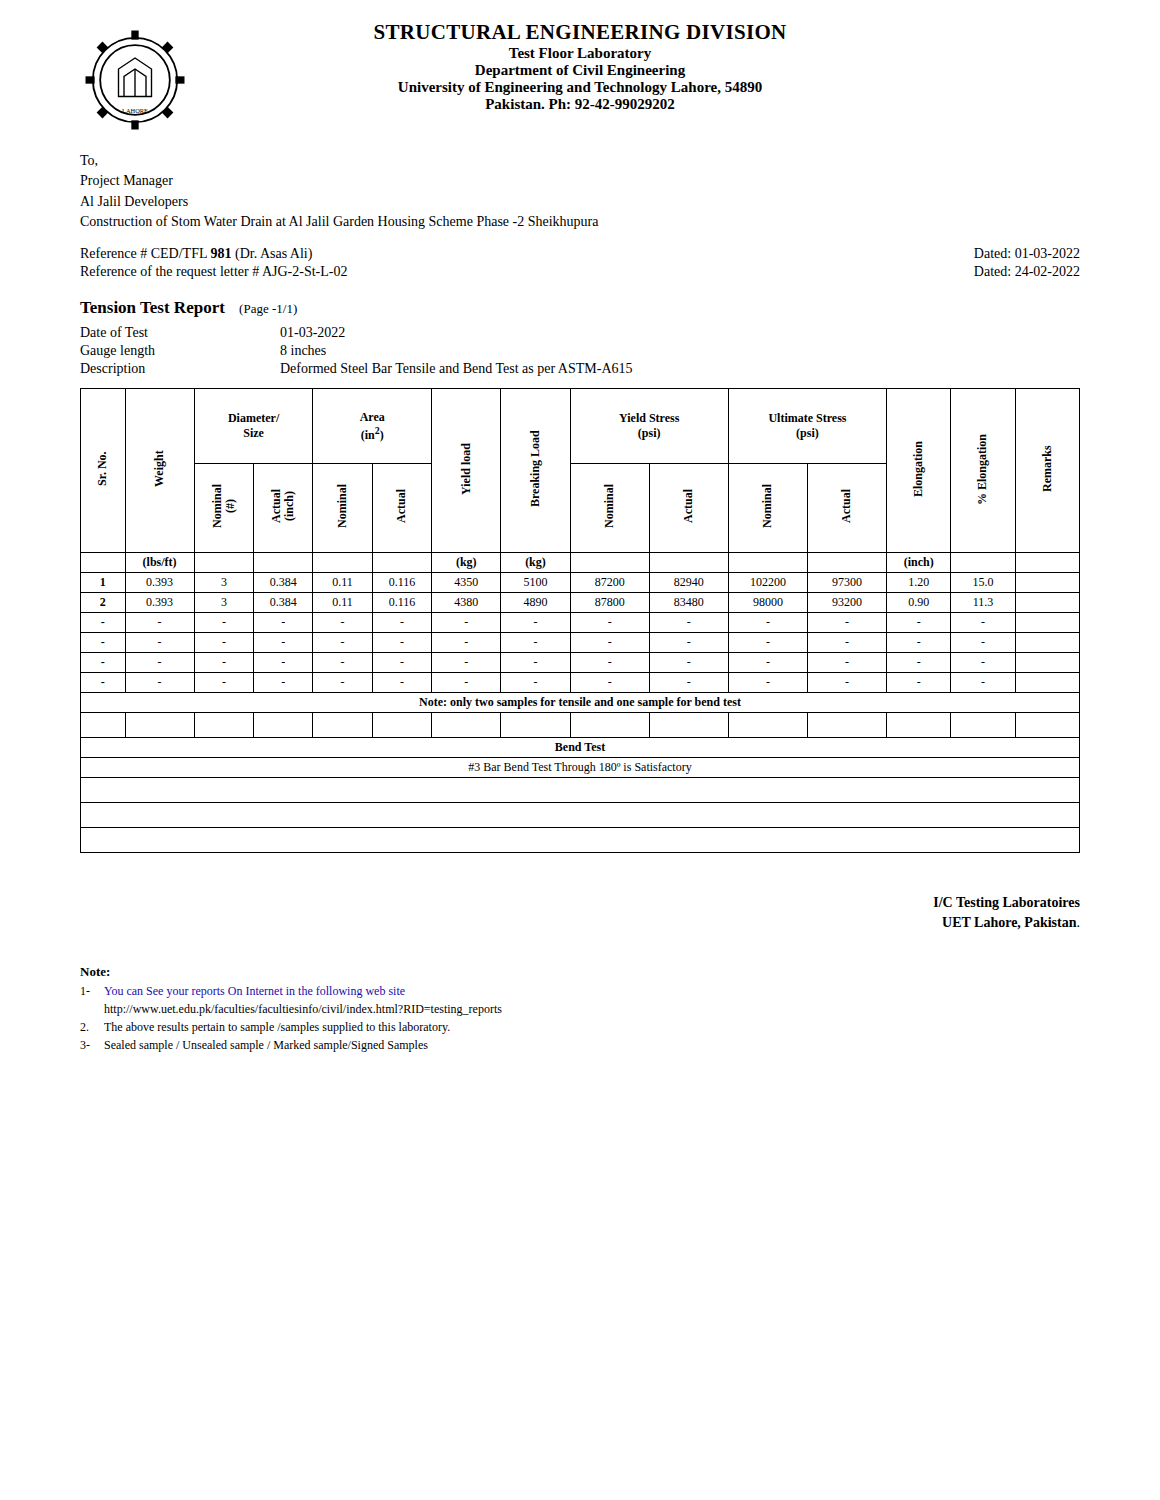LAHORE
STRUCTURAL ENGINEERING DIVISION
Test Floor Laboratory
Department of Civil Engineering
University of Engineering and Technology Lahore, 54890
Pakistan. Ph: 92-42-99029202
To,
Project Manager
Al Jalil Developers
Construction of Stom Water Drain at Al Jalil Garden Housing Scheme Phase -2 Sheikhupura
Reference # CED/TFL 981 (Dr. Asas Ali)
Dated: 01-03-2022
Reference of the request letter # AJG-2-St-L-02
Dated: 24-02-2022
Tension Test Report (Page -1/1)
| Date of Test | 01-03-2022 |
| Gauge length | 8 inches |
| Description | Deformed Steel Bar Tensile and Bend Test as per ASTM-A615 |
| Sr. No. | Weight | Diameter/ Size | Area (in 2 ) | Yield load | Breaking Load | Yield Stress (psi) | Ultimate Stress (psi) | Elongation | % Elongation | Remarks |
| --- | --- | --- | --- | --- | --- | --- | --- | --- | --- | --- |
| Nominal (#) | Actual (inch) | Nominal | Actual | Nominal | Actual | Nominal | Actual |
| | (lbs/ft) | | | | | (kg) | (kg) | | | | | (inch) | | |
| 1 | 0.393 | 3 | 0.384 | 0.11 | 0.116 | 4350 | 5100 | 87200 | 82940 | 102200 | 97300 | 1.20 | 15.0 | |
| 2 | 0.393 | 3 | 0.384 | 0.11 | 0.116 | 4380 | 4890 | 87800 | 83480 | 98000 | 93200 | 0.90 | 11.3 | |
| - | - | - | - | - | - | - | - | - | - | - | - | - | - | |
| - | - | - | - | - | - | - | - | - | - | - | - | - | - | |
| - | - | - | - | - | - | - | - | - | - | - | - | - | - | |
| - | - | - | - | - | - | - | - | - | - | - | - | - | - | |
| Note: only two samples for tensile and one sample for bend test |
| Bend Test |
| #3 Bar Bend Test Through 180º is Satisfactory |
I/C Testing Laboratoires
UET Lahore, Pakistan.
Note:
1-
You can See your reports On Internet in the following web site
http://www.uet.edu.pk/faculties/facultiesinfo/civil/index.html?RID=testing_reports
2.
The above results pertain to sample /samples supplied to this laboratory.
3-
Sealed sample / Unsealed sample / Marked sample/Signed Samples